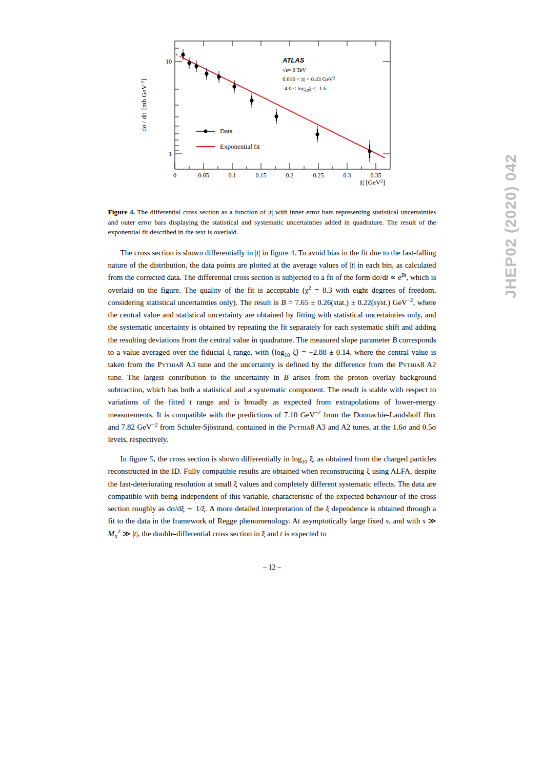JHEP02 (2020) 042
dσ / d|t| [mb GeV-2] |t| [GeV2] 10 1 0 0.05 0.1 0.15 0.2 0.25 0.3 0.35 Data Exponential fit ATLAS √s= 8 TeV 0.016 < |t| < 0.43 GeV2 -4.0 < log10ξ < -1.6
Figure 4. The differential cross section as a function of |t| with inner error bars representing statistical uncertainties and outer error bars displaying the statistical and systematic uncertainties added in quadrature. The result of the exponential fit described in the text is overlaid.
The cross section is shown differentially in |t| in figure 4. To avoid bias in the fit due to the fast-falling nature of the distribution, the data points are plotted at the average values of |t| in each bin, as calculated from the corrected data. The differential cross section is subjected to a fit of the form dσ/dt ∝ eBt, which is overlaid on the figure. The quality of the fit is acceptable (χ2 = 8.3 with eight degrees of freedom, considering statistical uncertainties only). The result is B = 7.65 ± 0.26(stat.) ± 0.22(syst.) GeV−2, where the central value and statistical uncertainty are obtained by fitting with statistical uncertainties only, and the systematic uncertainty is obtained by repeating the fit separately for each systematic shift and adding the resulting deviations from the central value in quadrature. The measured slope parameter B corresponds to a value averaged over the fiducial ξ range, with ⟨log10 ξ⟩ = −2.88 ± 0.14, where the central value is taken from the Pythia8 A3 tune and the uncertainty is defined by the difference from the Pythia8 A2 tune. The largest contribution to the uncertainty in B arises from the proton overlay background subtraction, which has both a statistical and a systematic component. The result is stable with respect to variations of the fitted t range and is broadly as expected from extrapolations of lower-energy measurements. It is compatible with the predictions of 7.10 GeV−2 from the Donnachie-Landshoff flux and 7.82 GeV−2 from Schuler-Sjöstrand, contained in the Pythia8 A3 and A2 tunes, at the 1.6σ and 0.5σ levels, respectively.
In figure 5, the cross section is shown differentially in log10 ξ, as obtained from the charged particles reconstructed in the ID. Fully compatible results are obtained when reconstructing ξ using ALFA, despite the fast-deteriorating resolution at small ξ values and completely different systematic effects. The data are compatible with being independent of this variable, characteristic of the expected behaviour of the cross section roughly as dσ/dξ ∼ 1/ξ. A more detailed interpretation of the ξ dependence is obtained through a fit to the data in the framework of Regge phenomenology. At asymptotically large fixed s, and with s ≫ MX2 ≫ |t|, the double-differential cross section in ξ and t is expected to
– 12 –